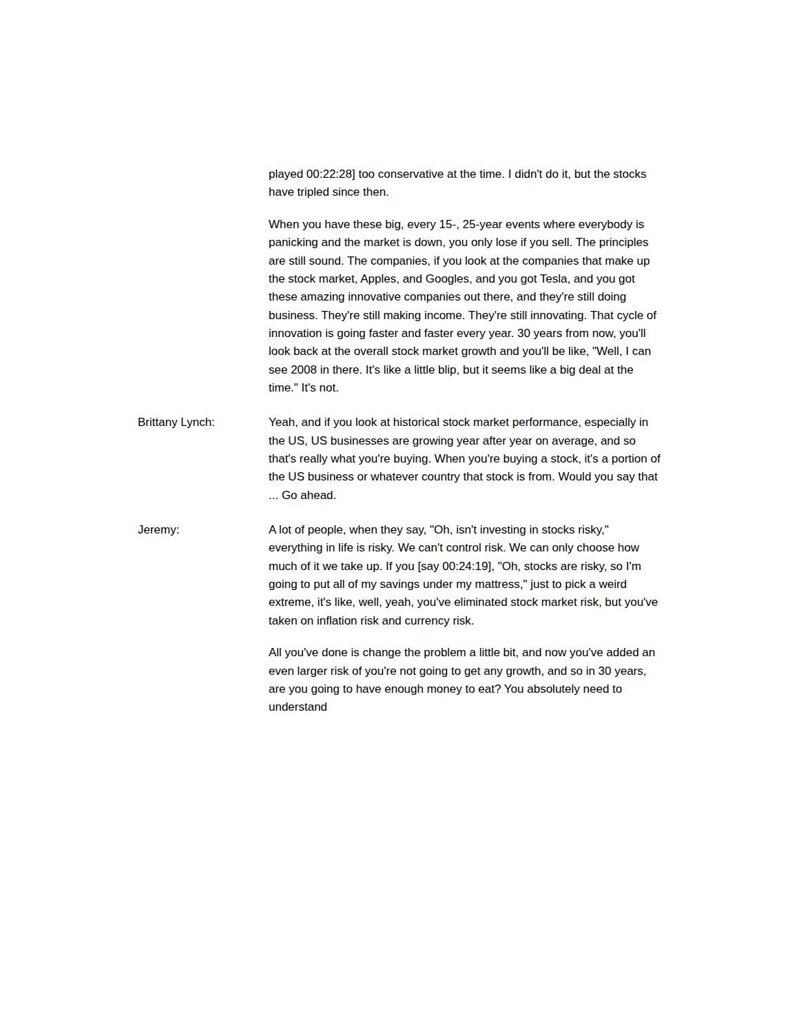played 00:22:28] too conservative at the time. I didn't do it, but the stocks have tripled since then.
When you have these big, every 15-, 25-year events where everybody is panicking and the market is down, you only lose if you sell. The principles are still sound. The companies, if you look at the companies that make up the stock market, Apples, and Googles, and you got Tesla, and you got these amazing innovative companies out there, and they're still doing business. They're still making income. They're still innovating. That cycle of innovation is going faster and faster every year. 30 years from now, you'll look back at the overall stock market growth and you'll be like, "Well, I can see 2008 in there. It's like a little blip, but it seems like a big deal at the time." It's not.
Brittany Lynch:
Yeah, and if you look at historical stock market performance, especially in the US, US businesses are growing year after year on average, and so that's really what you're buying. When you're buying a stock, it's a portion of the US business or whatever country that stock is from. Would you say that ... Go ahead.
Jeremy:
A lot of people, when they say, "Oh, isn't investing in stocks risky," everything in life is risky. We can't control risk. We can only choose how much of it we take up. If you [say 00:24:19], "Oh, stocks are risky, so I'm going to put all of my savings under my mattress," just to pick a weird extreme, it's like, well, yeah, you've eliminated stock market risk, but you've taken on inflation risk and currency risk.
All you've done is change the problem a little bit, and now you've added an even larger risk of you're not going to get any growth, and so in 30 years, are you going to have enough money to eat? You absolutely need to understand